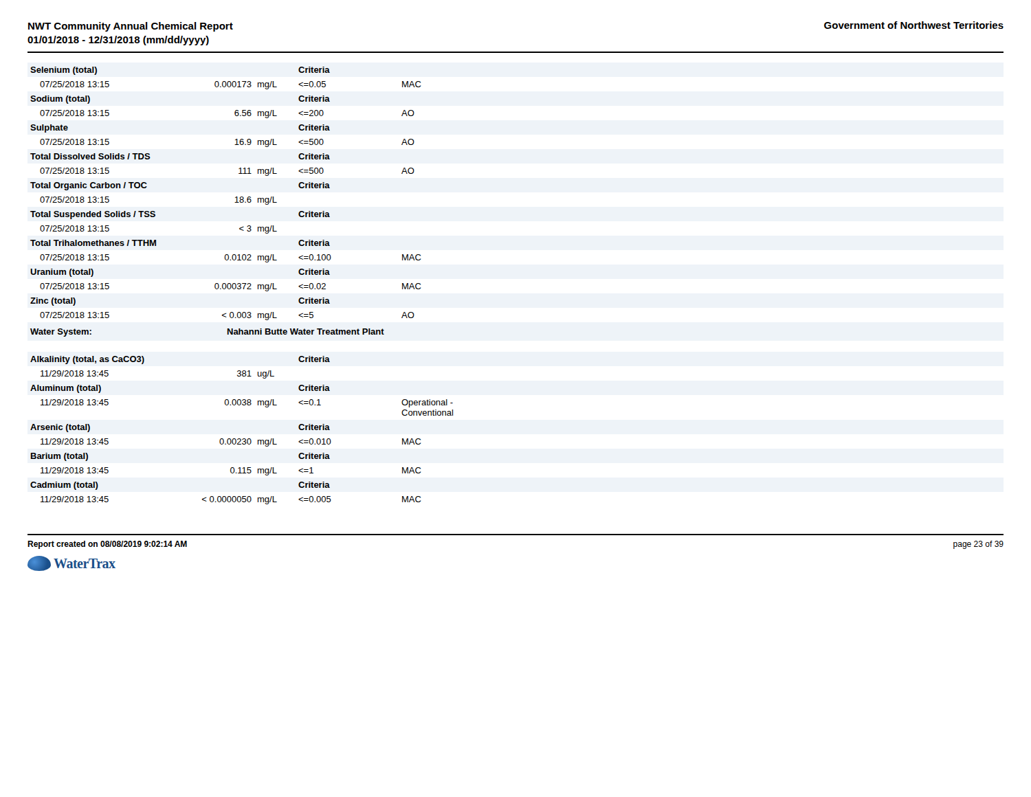NWT Community Annual Chemical Report
01/01/2018 - 12/31/2018 (mm/dd/yyyy)
Government of Northwest Territories
| Selenium (total) | Criteria | | |
| 07/25/2018 13:15 | 0.000173 | mg/L | <=0.05 | MAC | |
| Sodium (total) | Criteria | | |
| 07/25/2018 13:15 | 6.56 | mg/L | <=200 | AO | |
| Sulphate | Criteria | | |
| 07/25/2018 13:15 | 16.9 | mg/L | <=500 | AO | |
| Total Dissolved Solids / TDS | Criteria | | |
| 07/25/2018 13:15 | 111 | mg/L | <=500 | AO | |
| Total Organic Carbon / TOC | Criteria | | |
| 07/25/2018 13:15 | 18.6 | mg/L | | | |
| Total Suspended Solids / TSS | Criteria | | |
| 07/25/2018 13:15 | < 3 | mg/L | | | |
| Total Trihalomethanes / TTHM | Criteria | | |
| 07/25/2018 13:15 | 0.0102 | mg/L | <=0.100 | MAC | |
| Uranium (total) | Criteria | | |
| 07/25/2018 13:15 | 0.000372 | mg/L | <=0.02 | MAC | |
| Zinc (total) | Criteria | | |
| 07/25/2018 13:15 | < 0.003 | mg/L | <=5 | AO | |
| Water System: | Nahanni Butte Water Treatment Plant |
| Alkalinity (total, as CaCO3) | Criteria | | |
| 11/29/2018 13:45 | 381 | ug/L | | | |
| Aluminum (total) | Criteria | | |
| 11/29/2018 13:45 | 0.0038 | mg/L | <=0.1 | Operational - Conventional | |
| Arsenic (total) | Criteria | | |
| 11/29/2018 13:45 | 0.00230 | mg/L | <=0.010 | MAC | |
| Barium (total) | Criteria | | |
| 11/29/2018 13:45 | 0.115 | mg/L | <=1 | MAC | |
| Cadmium (total) | Criteria | | |
| 11/29/2018 13:45 | < 0.0000050 | mg/L | <=0.005 | MAC | |
Report created on 08/08/2019 9:02:14 AM
WaterTrax
page 23 of 39